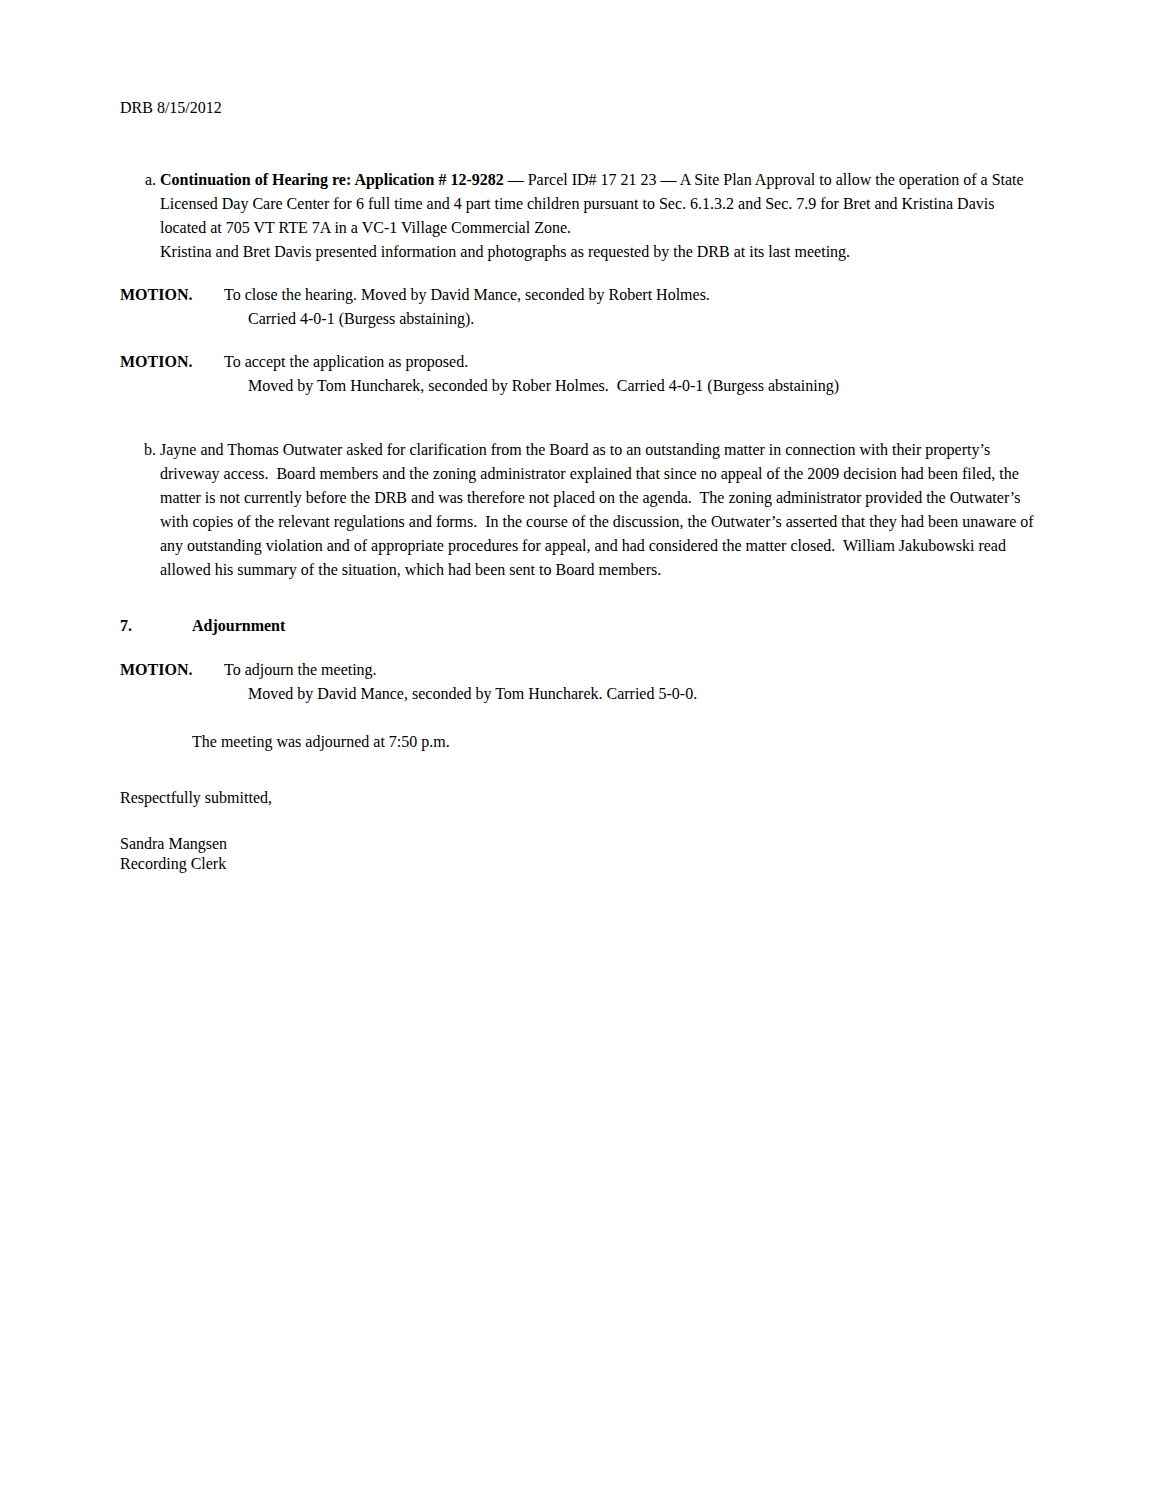DRB 8/15/2012
Continuation of Hearing re: Application # 12-9282 — Parcel ID# 17 21 23 — A Site Plan Approval to allow the operation of a State Licensed Day Care Center for 6 full time and 4 part time children pursuant to Sec. 6.1.3.2 and Sec. 7.9 for Bret and Kristina Davis located at 705 VT RTE 7A in a VC-1 Village Commercial Zone.
Kristina and Bret Davis presented information and photographs as requested by the DRB at its last meeting.
MOTION.
To close the hearing. Moved by David Mance, seconded by Robert Holmes. Carried 4-0-1 (Burgess abstaining).
MOTION.
To accept the application as proposed. Moved by Tom Huncharek, seconded by Rober Holmes. Carried 4-0-1 (Burgess abstaining)
Jayne and Thomas Outwater asked for clarification from the Board as to an outstanding matter in connection with their property’s driveway access. Board members and the zoning administrator explained that since no appeal of the 2009 decision had been filed, the matter is not currently before the DRB and was therefore not placed on the agenda. The zoning administrator provided the Outwater’s with copies of the relevant regulations and forms. In the course of the discussion, the Outwater’s asserted that they had been unaware of any outstanding violation and of appropriate procedures for appeal, and had considered the matter closed. William Jakubowski read allowed his summary of the situation, which had been sent to Board members.
7.
Adjournment
MOTION.
To adjourn the meeting. Moved by David Mance, seconded by Tom Huncharek. Carried 5-0-0.
The meeting was adjourned at 7:50 p.m.
Respectfully submitted,
Sandra Mangsen
Recording Clerk